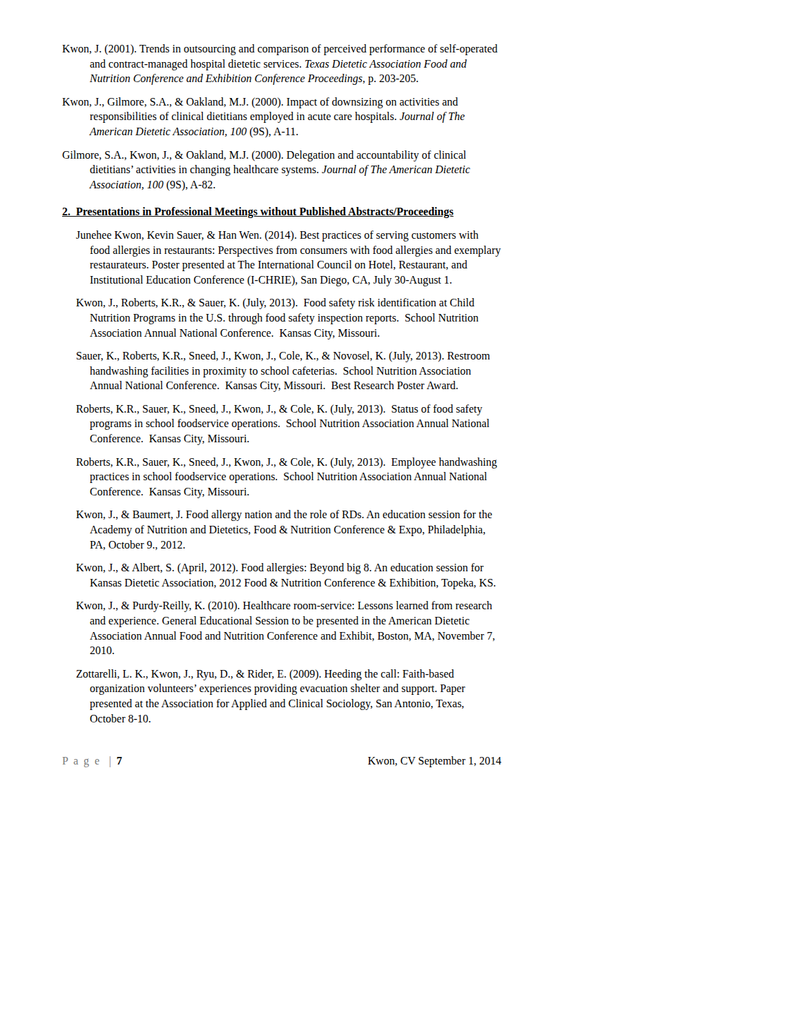Kwon, J. (2001). Trends in outsourcing and comparison of perceived performance of self-operated and contract-managed hospital dietetic services. Texas Dietetic Association Food and Nutrition Conference and Exhibition Conference Proceedings, p. 203-205.
Kwon, J., Gilmore, S.A., & Oakland, M.J. (2000). Impact of downsizing on activities and responsibilities of clinical dietitians employed in acute care hospitals. Journal of The American Dietetic Association, 100 (9S), A-11.
Gilmore, S.A., Kwon, J., & Oakland, M.J. (2000). Delegation and accountability of clinical dietitians’ activities in changing healthcare systems. Journal of The American Dietetic Association, 100 (9S), A-82.
2. Presentations in Professional Meetings without Published Abstracts/Proceedings
Junehee Kwon, Kevin Sauer, & Han Wen. (2014). Best practices of serving customers with food allergies in restaurants: Perspectives from consumers with food allergies and exemplary restaurateurs. Poster presented at The International Council on Hotel, Restaurant, and Institutional Education Conference (I-CHRIE), San Diego, CA, July 30-August 1.
Kwon, J., Roberts, K.R., & Sauer, K. (July, 2013). Food safety risk identification at Child Nutrition Programs in the U.S. through food safety inspection reports. School Nutrition Association Annual National Conference. Kansas City, Missouri.
Sauer, K., Roberts, K.R., Sneed, J., Kwon, J., Cole, K., & Novosel, K. (July, 2013). Restroom handwashing facilities in proximity to school cafeterias. School Nutrition Association Annual National Conference. Kansas City, Missouri. Best Research Poster Award.
Roberts, K.R., Sauer, K., Sneed, J., Kwon, J., & Cole, K. (July, 2013). Status of food safety programs in school foodservice operations. School Nutrition Association Annual National Conference. Kansas City, Missouri.
Roberts, K.R., Sauer, K., Sneed, J., Kwon, J., & Cole, K. (July, 2013). Employee handwashing practices in school foodservice operations. School Nutrition Association Annual National Conference. Kansas City, Missouri.
Kwon, J., & Baumert, J. Food allergy nation and the role of RDs. An education session for the Academy of Nutrition and Dietetics, Food & Nutrition Conference & Expo, Philadelphia, PA, October 9., 2012.
Kwon, J., & Albert, S. (April, 2012). Food allergies: Beyond big 8. An education session for Kansas Dietetic Association, 2012 Food & Nutrition Conference & Exhibition, Topeka, KS.
Kwon, J., & Purdy-Reilly, K. (2010). Healthcare room-service: Lessons learned from research and experience. General Educational Session to be presented in the American Dietetic Association Annual Food and Nutrition Conference and Exhibit, Boston, MA, November 7, 2010.
Zottarelli, L. K., Kwon, J., Ryu, D., & Rider, E. (2009). Heeding the call: Faith-based organization volunteers’ experiences providing evacuation shelter and support. Paper presented at the Association for Applied and Clinical Sociology, San Antonio, Texas, October 8-10.
P a g e | 7 Kwon, CV September 1, 2014